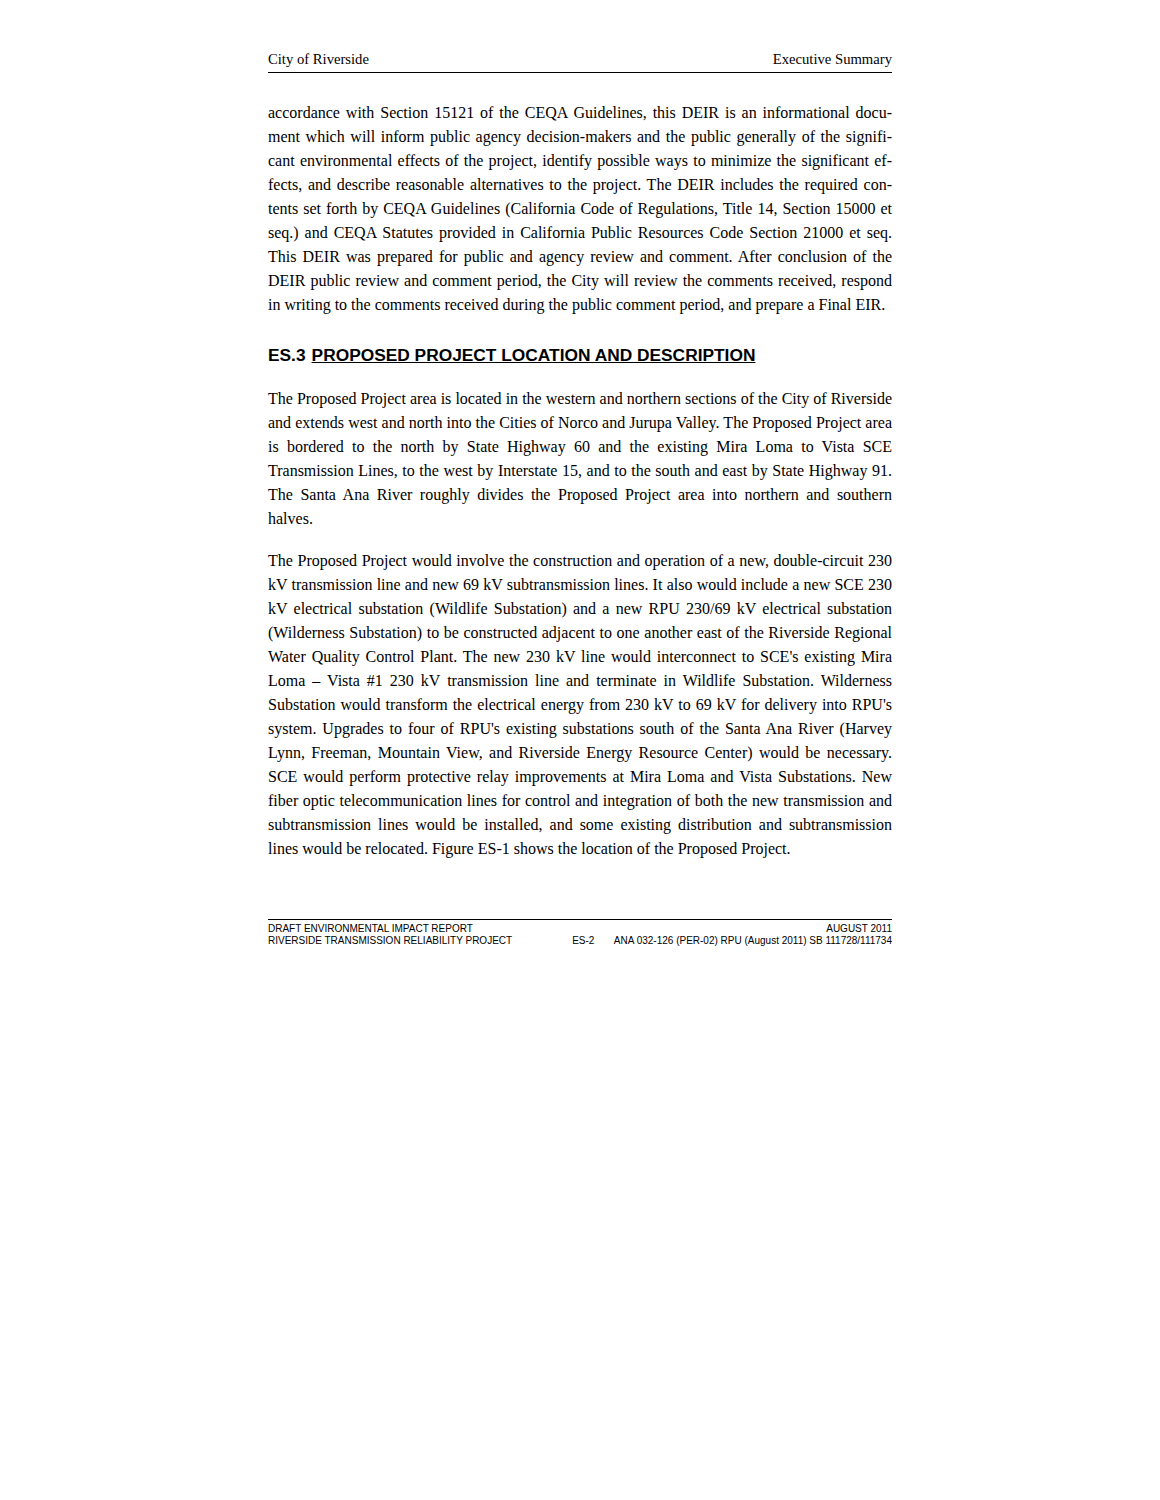City of Riverside Executive Summary
accordance with Section 15121 of the CEQA Guidelines, this DEIR is an informational document which will inform public agency decision-makers and the public generally of the significant environmental effects of the project, identify possible ways to minimize the significant effects, and describe reasonable alternatives to the project. The DEIR includes the required contents set forth by CEQA Guidelines (California Code of Regulations, Title 14, Section 15000 et seq.) and CEQA Statutes provided in California Public Resources Code Section 21000 et seq. This DEIR was prepared for public and agency review and comment. After conclusion of the DEIR public review and comment period, the City will review the comments received, respond in writing to the comments received during the public comment period, and prepare a Final EIR.
ES.3 PROPOSED PROJECT LOCATION AND DESCRIPTION
The Proposed Project area is located in the western and northern sections of the City of Riverside and extends west and north into the Cities of Norco and Jurupa Valley. The Proposed Project area is bordered to the north by State Highway 60 and the existing Mira Loma to Vista SCE Transmission Lines, to the west by Interstate 15, and to the south and east by State Highway 91. The Santa Ana River roughly divides the Proposed Project area into northern and southern halves.
The Proposed Project would involve the construction and operation of a new, double-circuit 230 kV transmission line and new 69 kV subtransmission lines. It also would include a new SCE 230 kV electrical substation (Wildlife Substation) and a new RPU 230/69 kV electrical substation (Wilderness Substation) to be constructed adjacent to one another east of the Riverside Regional Water Quality Control Plant. The new 230 kV line would interconnect to SCE's existing Mira Loma – Vista #1 230 kV transmission line and terminate in Wildlife Substation. Wilderness Substation would transform the electrical energy from 230 kV to 69 kV for delivery into RPU's system. Upgrades to four of RPU's existing substations south of the Santa Ana River (Harvey Lynn, Freeman, Mountain View, and Riverside Energy Resource Center) would be necessary. SCE would perform protective relay improvements at Mira Loma and Vista Substations. New fiber optic telecommunication lines for control and integration of both the new transmission and subtransmission lines would be installed, and some existing distribution and subtransmission lines would be relocated. Figure ES-1 shows the location of the Proposed Project.
DRAFT ENVIRONMENTAL IMPACT REPORT AUGUST 2011
RIVERSIDE TRANSMISSION RELIABILITY PROJECTES-2 ANA 032-126 (PER-02) RPU (August 2011) SB 111728/111734